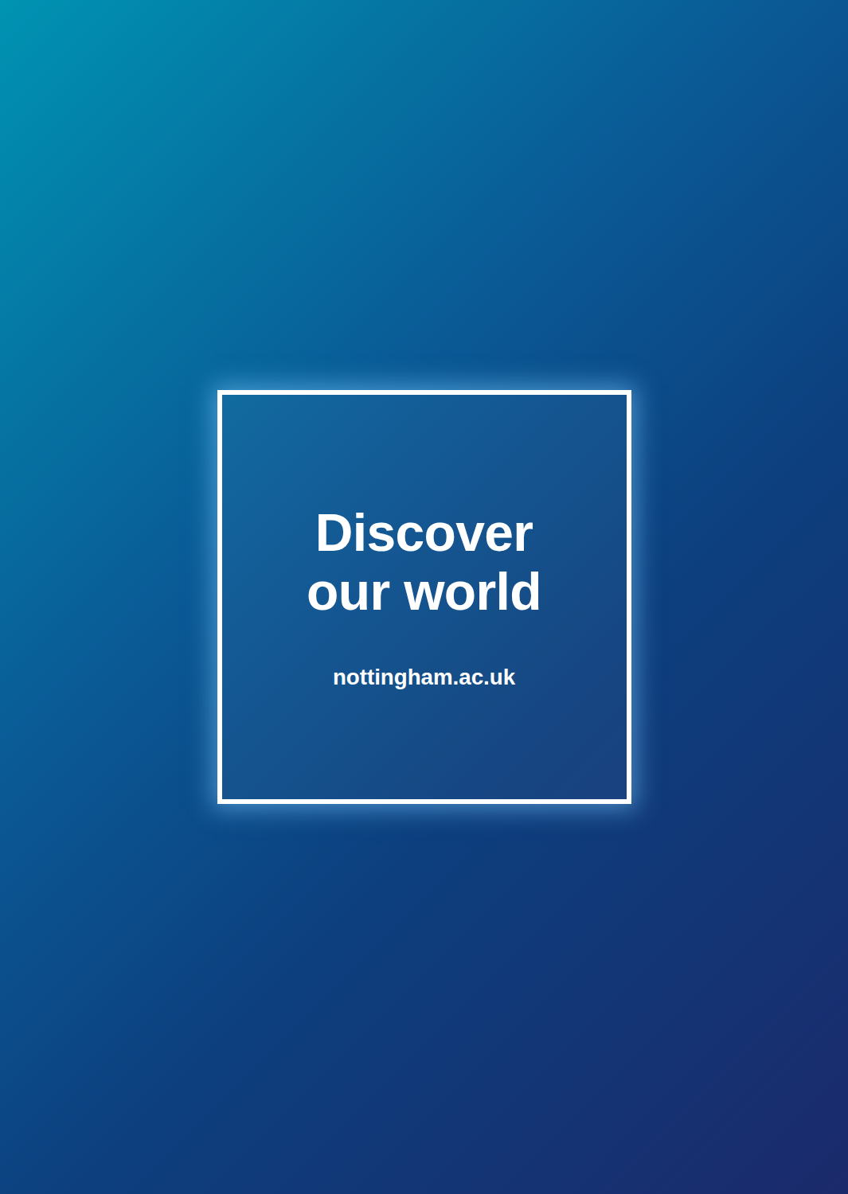Discover
our world
nottingham.ac.uk